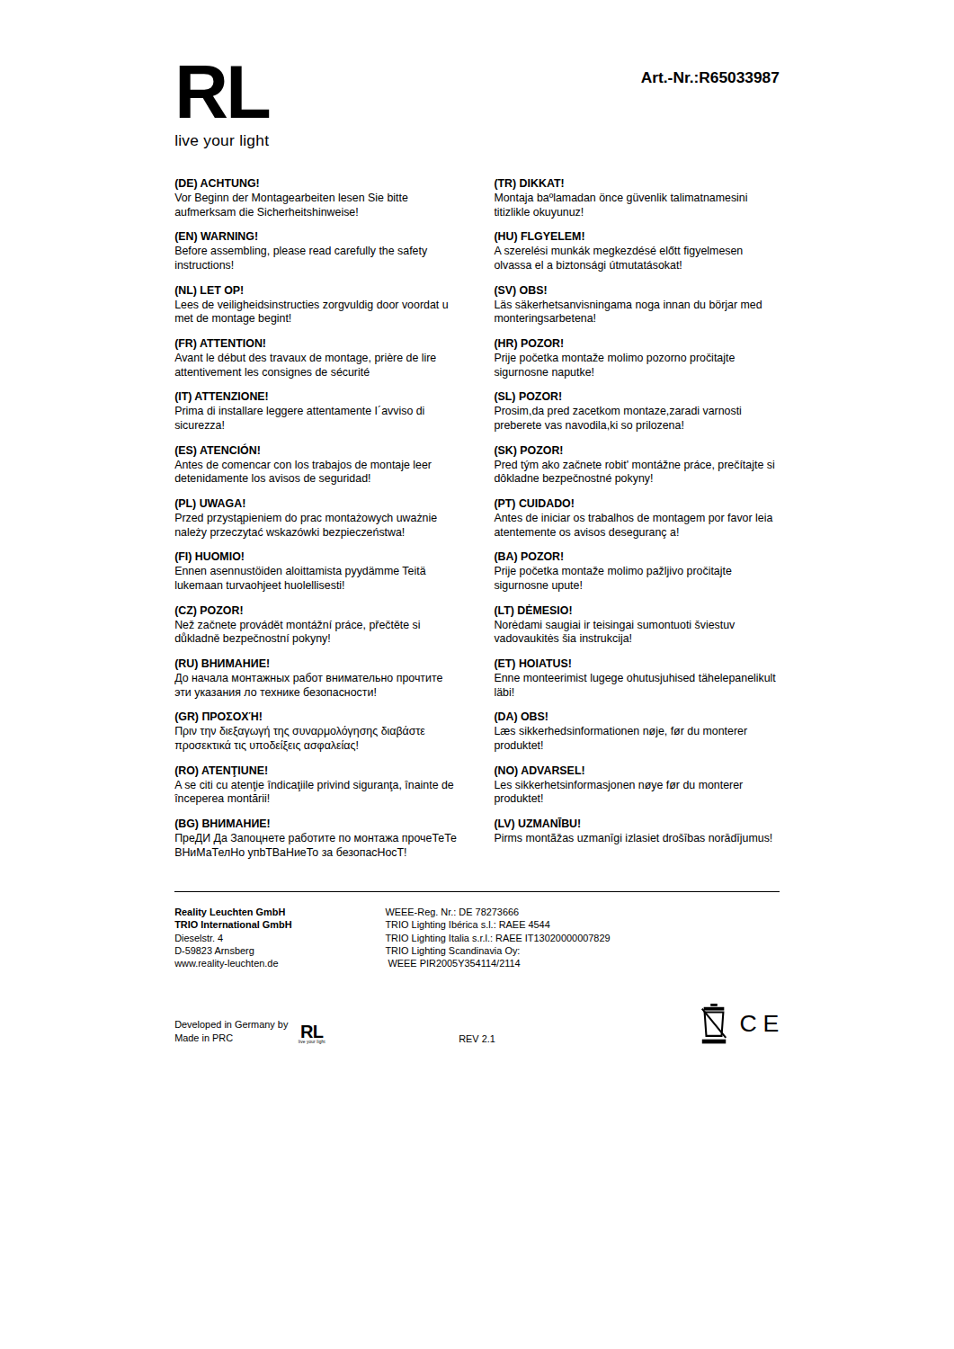RL
live your light
Art.-Nr.:R65033987
(DE) ACHTUNG! Vor Beginn der Montagearbeiten lesen Sie bitte aufmerksam die Sicherheitshinweise!
(EN) WARNING! Before assembling, please read carefully the safety instructions!
(NL) LET OP! Lees de veiligheidsinstructies zorgvuldig door voordat u met de montage begint!
(FR) ATTENTION! Avant le début des travaux de montage, prière de lire attentivement les consignes de sécurité
(IT) ATTENZIONE! Prima di installare leggere attentamente I´avviso di sicurezza!
(ES) ATENCIÓN! Antes de comencar con los trabajos de montaje leer detenidamente los avisos de seguridad!
(PL) UWAGA! Przed przystąpieniem do prac montażowych uważnie należy przeczytać wskazówki bezpieczeństwa!
(FI) HUOMIO! Ennen asennustöiden aloittamista pyydämme Teitä lukemaan turvaohjeet huolellisesti!
(CZ) POZOR! Než začnete provádět montážní práce, přečtěte si důkladně bezpečnostní pokyny!
(RU) ВНИМАНИЕ! До начала монтажных работ внимательно прочтите эти указания ло технике безопасности!
(GR) ΠΡΟΣΟΧΉ! Πριν την διεξαγωγή της συναρμολόγησης διαβάστε προσεκτικά τις υποδείξεις ασφαλείας!
(RO) ATENŢIUNE! A se citi cu atenţie îndicaţiile privind siguranţa, înainte de începerea montării!
(BG) ВНИМАНИЕ! ПреДИ Да Запоцнете работите по монтажа прочеТеТе ВНиМаТелНо упbТВаНиеТо за безопасНосТ!
(TR) DIKKAT! Montaja baºlamadan önce güvenlik talimatnamesini titizlikle okuyunuz!
(HU) FLGYELEM! A szerelési munkák megkezdésé előtt figyelmesen olvassa el a biztonsági útmutatásokat!
(SV) OBS! Läs säkerhetsanvisningama noga innan du börjar med monteringsarbetena!
(HR) POZOR! Prije početka montaže molimo pozorno pročitajte sigurnosne naputke!
(SL) POZOR! Prosim,da pred zacetkom montaze,zaradi varnosti preberete vas navodila,ki so prilozena!
(SK) POZOR! Pred tým ako začnete robit' montážne práce, prečítajte si dôkladne bezpečnostné pokyny!
(PT) CUIDADO! Antes de iniciar os trabalhos de montagem por favor leia atentemente os avisos deseguranç a!
(BA) POZOR! Prije početka montaže molimo pažljivo pročitajte sigurnosne upute!
(LT) DĖMESIO! Norėdami saugiai ir teisingai sumontuoti šviestuv vadovaukitės šia instrukcija!
(ET) HOIATUS! Enne monteerimist lugege ohutusjuhised tähelepanelikult läbi!
(DA) OBS! Læs sikkerhedsinformationen nøje, før du monterer produktet!
(NO) ADVARSEL! Les sikkerhetsinformasjonen nøye før du monterer produktet!
(LV) UZMANĪBU! Pirms montãžas uzmanīgi izlasiet drošības norādījumus!
Reality Leuchten GmbH
TRIO International GmbH
Dieselstr. 4
D-59823 Arnsberg
www.reality-leuchten.de
WEEE-Reg. Nr.: DE 78273666
TRIO Lighting Ibérica s.l.: RAEE 4544
TRIO Lighting Italia s.r.l.: RAEE IT13020000007829
TRIO Lighting Scandinavia Oy:
WEEE PIR2005Y354114/2114
Developed in Germany by
Made in PRC
RL live your light
REV 2.1
C E